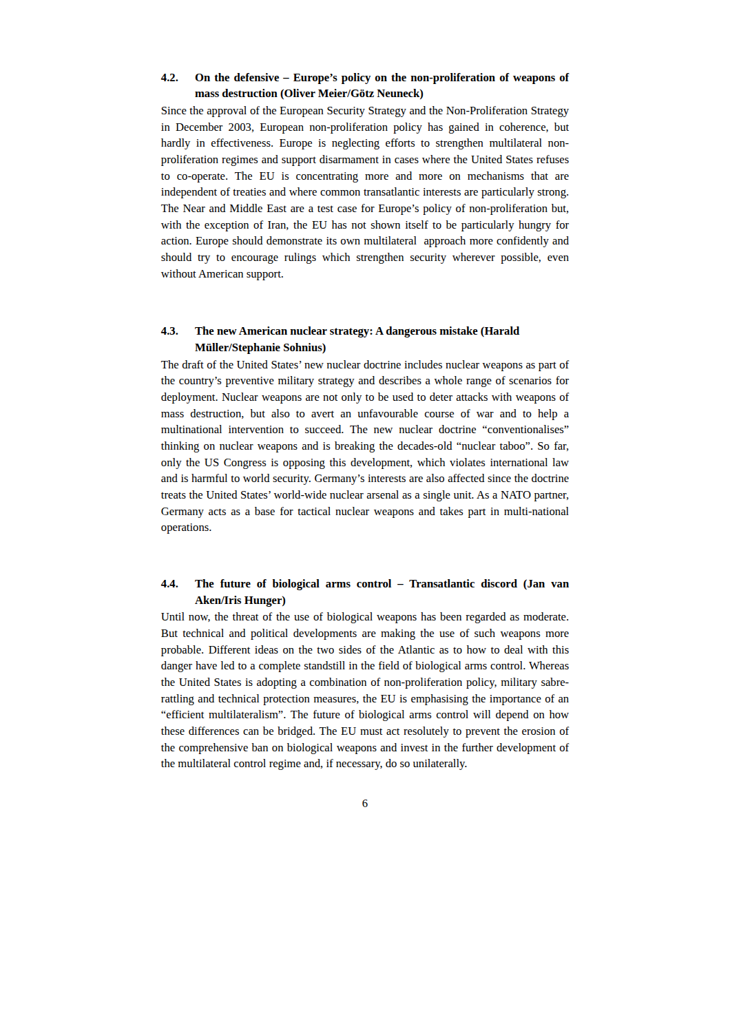4.2. On the defensive – Europe’s policy on the non-proliferation of weapons of mass destruction (Oliver Meier/Götz Neuneck)
Since the approval of the European Security Strategy and the Non-Proliferation Strategy in December 2003, European non-proliferation policy has gained in coherence, but hardly in effectiveness. Europe is neglecting efforts to strengthen multilateral non-proliferation regimes and support disarmament in cases where the United States refuses to co-operate. The EU is concentrating more and more on mechanisms that are independent of treaties and where common transatlantic interests are particularly strong. The Near and Middle East are a test case for Europe’s policy of non-proliferation but, with the exception of Iran, the EU has not shown itself to be particularly hungry for action. Europe should demonstrate its own multilateral approach more confidently and should try to encourage rulings which strengthen security wherever possible, even without American support.
4.3. The new American nuclear strategy: A dangerous mistake (Harald Müller/Stephanie Sohnius)
The draft of the United States’ new nuclear doctrine includes nuclear weapons as part of the country’s preventive military strategy and describes a whole range of scenarios for deployment. Nuclear weapons are not only to be used to deter attacks with weapons of mass destruction, but also to avert an unfavourable course of war and to help a multinational intervention to succeed. The new nuclear doctrine “conventionalises” thinking on nuclear weapons and is breaking the decades-old “nuclear taboo”. So far, only the US Congress is opposing this development, which violates international law and is harmful to world security. Germany’s interests are also affected since the doctrine treats the United States’ world-wide nuclear arsenal as a single unit. As a NATO partner, Germany acts as a base for tactical nuclear weapons and takes part in multi-national operations.
4.4. The future of biological arms control – Transatlantic discord (Jan van Aken/Iris Hunger)
Until now, the threat of the use of biological weapons has been regarded as moderate. But technical and political developments are making the use of such weapons more probable. Different ideas on the two sides of the Atlantic as to how to deal with this danger have led to a complete standstill in the field of biological arms control. Whereas the United States is adopting a combination of non-proliferation policy, military sabre-rattling and technical protection measures, the EU is emphasising the importance of an “efficient multilateralism”. The future of biological arms control will depend on how these differences can be bridged. The EU must act resolutely to prevent the erosion of the comprehensive ban on biological weapons and invest in the further development of the multilateral control regime and, if necessary, do so unilaterally.
6